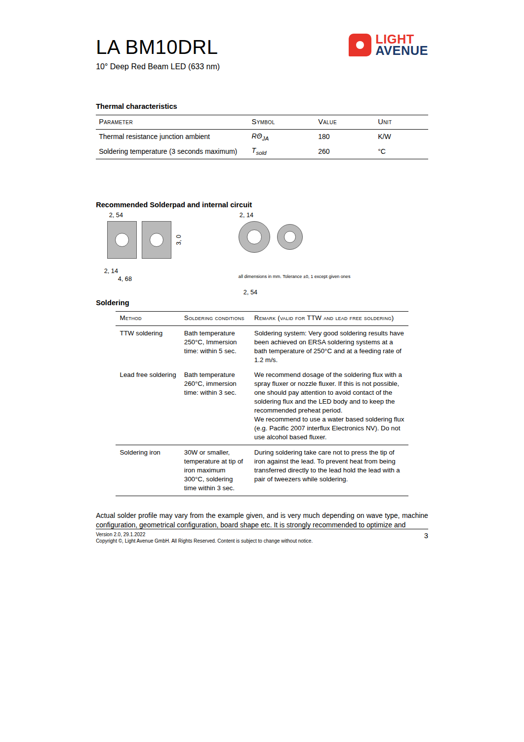LA BM10DRL
10° Deep Red Beam LED (633 nm)
LIGHT
AVENUE
Thermal characteristics
| Parameter | Symbol | Value | Unit |
| --- | --- | --- | --- |
| Thermal resistance junction ambient | RΘ JA | 180 | K/W |
| Soldering temperature (3 seconds maximum) | T sold | 260 | °C |
Recommended Solderpad and internal circuit
2, 54 3, 0 2, 14 4, 68
2, 14 2, 54
all dimensions in mm. Tolerance ±0, 1 except given ones
Soldering
| Method | Soldering con­ditions | Remark (valid for TTW and lead free soldering) |
| --- | --- | --- |
| TTW soldering | Bath temperature 250°C, Immersion time: within 5 sec. | Soldering system: Very good soldering results have been achieved on ERSA soldering systems at a bath temperature of 250°C and at a feeding rate of 1.2 m/s. |
| Lead free soldering | Bath temperature 260°C, immersion time: within 3 sec. | We recommend dosage of the soldering flux with a spray fluxer or nozzle fluxer. If this is not possible, one should pay attention to avoid contact of the soldering flux and the LED body and to keep the recommended preheat period. We recommend to use a water based soldering flux (e.g. Pacific 2007 interflux Electronics NV). Do not use alcohol based fluxer. |
| Soldering iron | 30W or smaller, temperature at tip of iron maximum 300°C, soldering time within 3 sec. | During soldering take care not to press the tip of iron against the lead. To prevent heat from being transferred directly to the lead hold the lead with a pair of tweezers while soldering. |
Actual solder profile may vary from the example given, and is very much depending on wave type, machine configuration, geometrical configuration, board shape etc. It is strongly recommended to optimize and
Version 2.0, 29.1.2022
Copyright ©, Light Avenue GmbH. All Rights Reserved. Content is subject to change without notice.
3